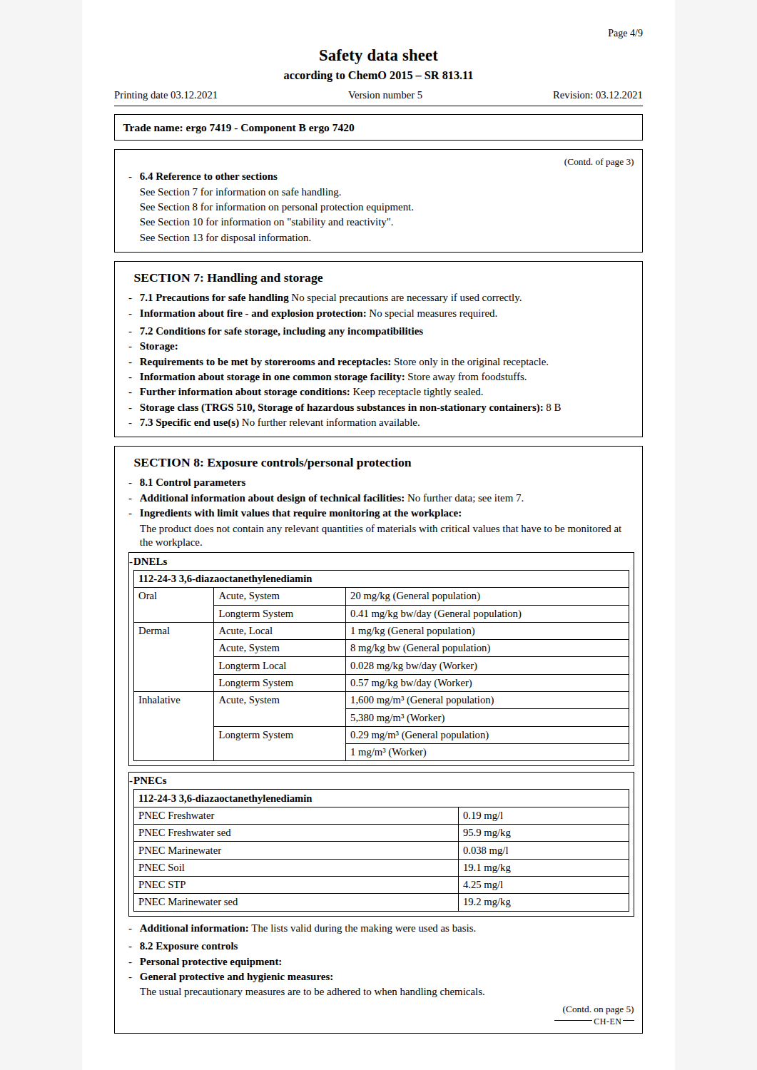Page 4/9
Safety data sheet
according to ChemO 2015 – SR 813.11
Printing date 03.12.2021 Version number 5 Revision: 03.12.2021
Trade name: ergo 7419 - Component B ergo 7420
(Contd. of page 3)
6.4 Reference to other sections
See Section 7 for information on safe handling.
See Section 8 for information on personal protection equipment.
See Section 10 for information on "stability and reactivity".
See Section 13 for disposal information.
SECTION 7: Handling and storage
7.1 Precautions for safe handling No special precautions are necessary if used correctly.
Information about fire - and explosion protection: No special measures required.
7.2 Conditions for safe storage, including any incompatibilities
Storage:
Requirements to be met by storerooms and receptacles: Store only in the original receptacle.
Information about storage in one common storage facility: Store away from foodstuffs.
Further information about storage conditions: Keep receptacle tightly sealed.
Storage class (TRGS 510, Storage of hazardous substances in non-stationary containers): 8 B
7.3 Specific end use(s) No further relevant information available.
SECTION 8: Exposure controls/personal protection
8.1 Control parameters
Additional information about design of technical facilities: No further data; see item 7.
Ingredients with limit values that require monitoring at the workplace:
The product does not contain any relevant quantities of materials with critical values that have to be monitored at the workplace.
DNELs
| 112-24-3 3,6-diazaoctanethylenediamin |
| --- |
| Oral | Acute, System | 20 mg/kg (General population) |
| Longterm System | 0.41 mg/kg bw/day (General population) |
| Dermal | Acute, Local | 1 mg/kg (General population) |
| Acute, System | 8 mg/kg bw (General population) |
| Longterm Local | 0.028 mg/kg bw/day (Worker) |
| Longterm System | 0.57 mg/kg bw/day (Worker) |
| Inhalative | Acute, System | 1,600 mg/m³ (General population) |
| 5,380 mg/m³ (Worker) |
| Longterm System | 0.29 mg/m³ (General population) |
| 1 mg/m³ (Worker) |
PNECs
| 112-24-3 3,6-diazaoctanethylenediamin |
| --- |
| PNEC Freshwater | 0.19 mg/l |
| PNEC Freshwater sed | 95.9 mg/kg |
| PNEC Marinewater | 0.038 mg/l |
| PNEC Soil | 19.1 mg/kg |
| PNEC STP | 4.25 mg/l |
| PNEC Marinewater sed | 19.2 mg/kg |
Additional information: The lists valid during the making were used as basis.
8.2 Exposure controls
Personal protective equipment:
General protective and hygienic measures:
The usual precautionary measures are to be adhered to when handling chemicals.
(Contd. on page 5)
CH-EN